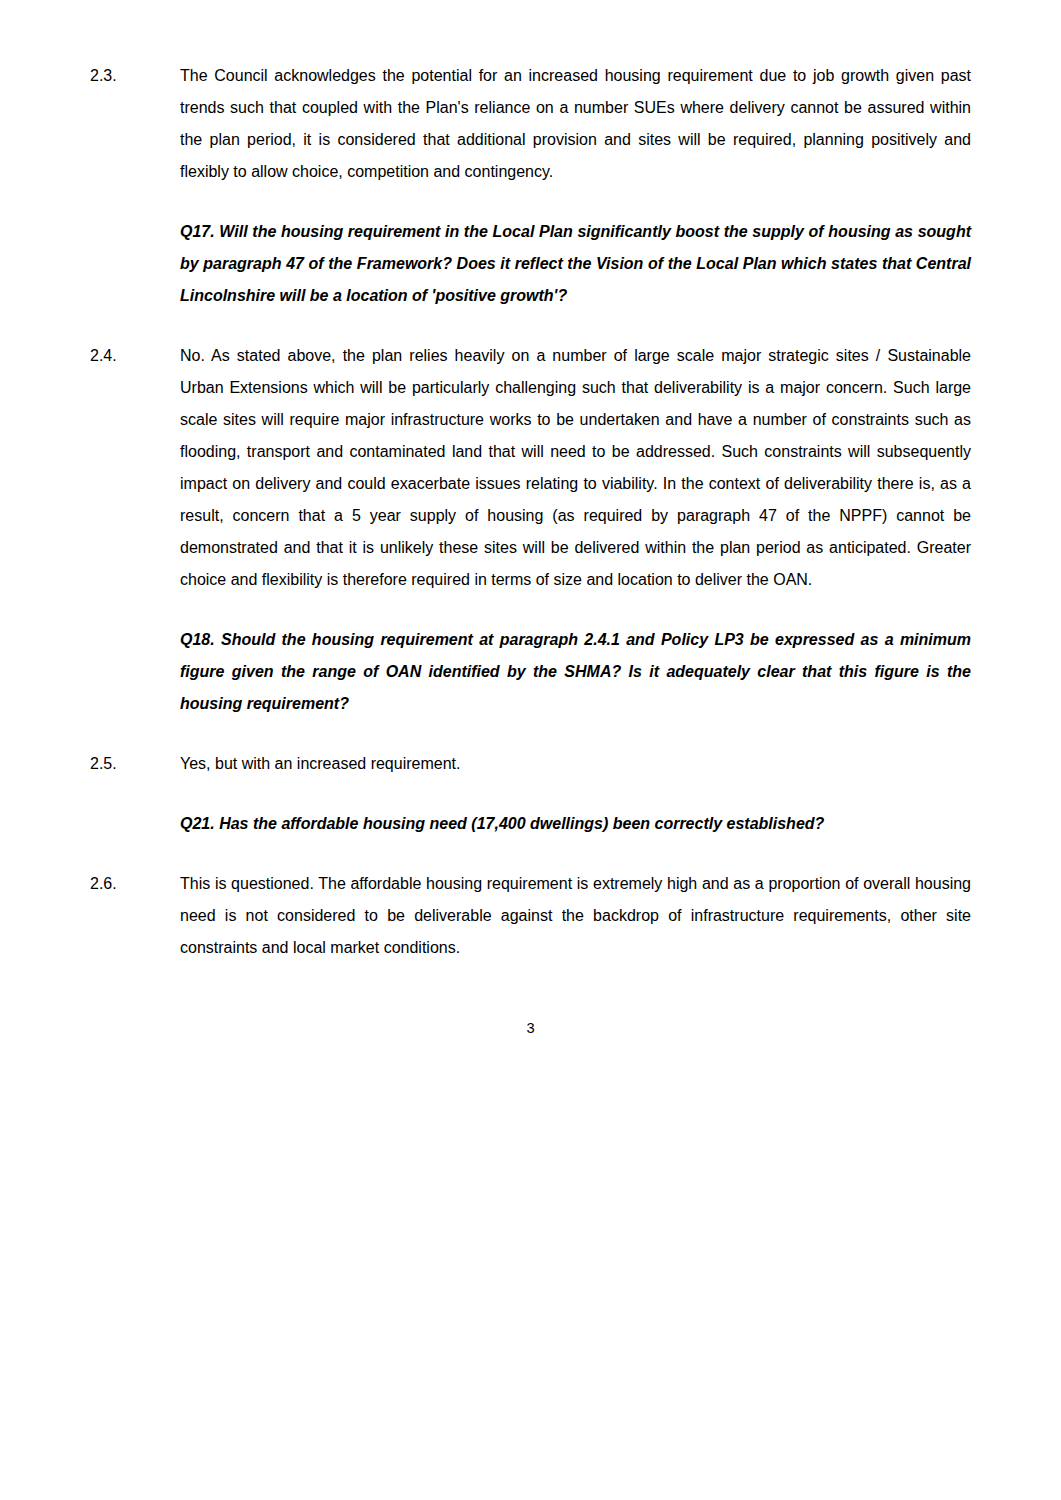2.3.
The Council acknowledges the potential for an increased housing requirement due to job growth given past trends such that coupled with the Plan's reliance on a number SUEs where delivery cannot be assured within the plan period, it is considered that additional provision and sites will be required, planning positively and flexibly to allow choice, competition and contingency.
Q17. Will the housing requirement in the Local Plan significantly boost the supply of housing as sought by paragraph 47 of the Framework? Does it reflect the Vision of the Local Plan which states that Central Lincolnshire will be a location of 'positive growth'?
2.4.
No. As stated above, the plan relies heavily on a number of large scale major strategic sites / Sustainable Urban Extensions which will be particularly challenging such that deliverability is a major concern. Such large scale sites will require major infrastructure works to be undertaken and have a number of constraints such as flooding, transport and contaminated land that will need to be addressed. Such constraints will subsequently impact on delivery and could exacerbate issues relating to viability. In the context of deliverability there is, as a result, concern that a 5 year supply of housing (as required by paragraph 47 of the NPPF) cannot be demonstrated and that it is unlikely these sites will be delivered within the plan period as anticipated. Greater choice and flexibility is therefore required in terms of size and location to deliver the OAN.
Q18. Should the housing requirement at paragraph 2.4.1 and Policy LP3 be expressed as a minimum figure given the range of OAN identified by the SHMA? Is it adequately clear that this figure is the housing requirement?
2.5.
Yes, but with an increased requirement.
Q21. Has the affordable housing need (17,400 dwellings) been correctly established?
2.6.
This is questioned. The affordable housing requirement is extremely high and as a proportion of overall housing need is not considered to be deliverable against the backdrop of infrastructure requirements, other site constraints and local market conditions.
3